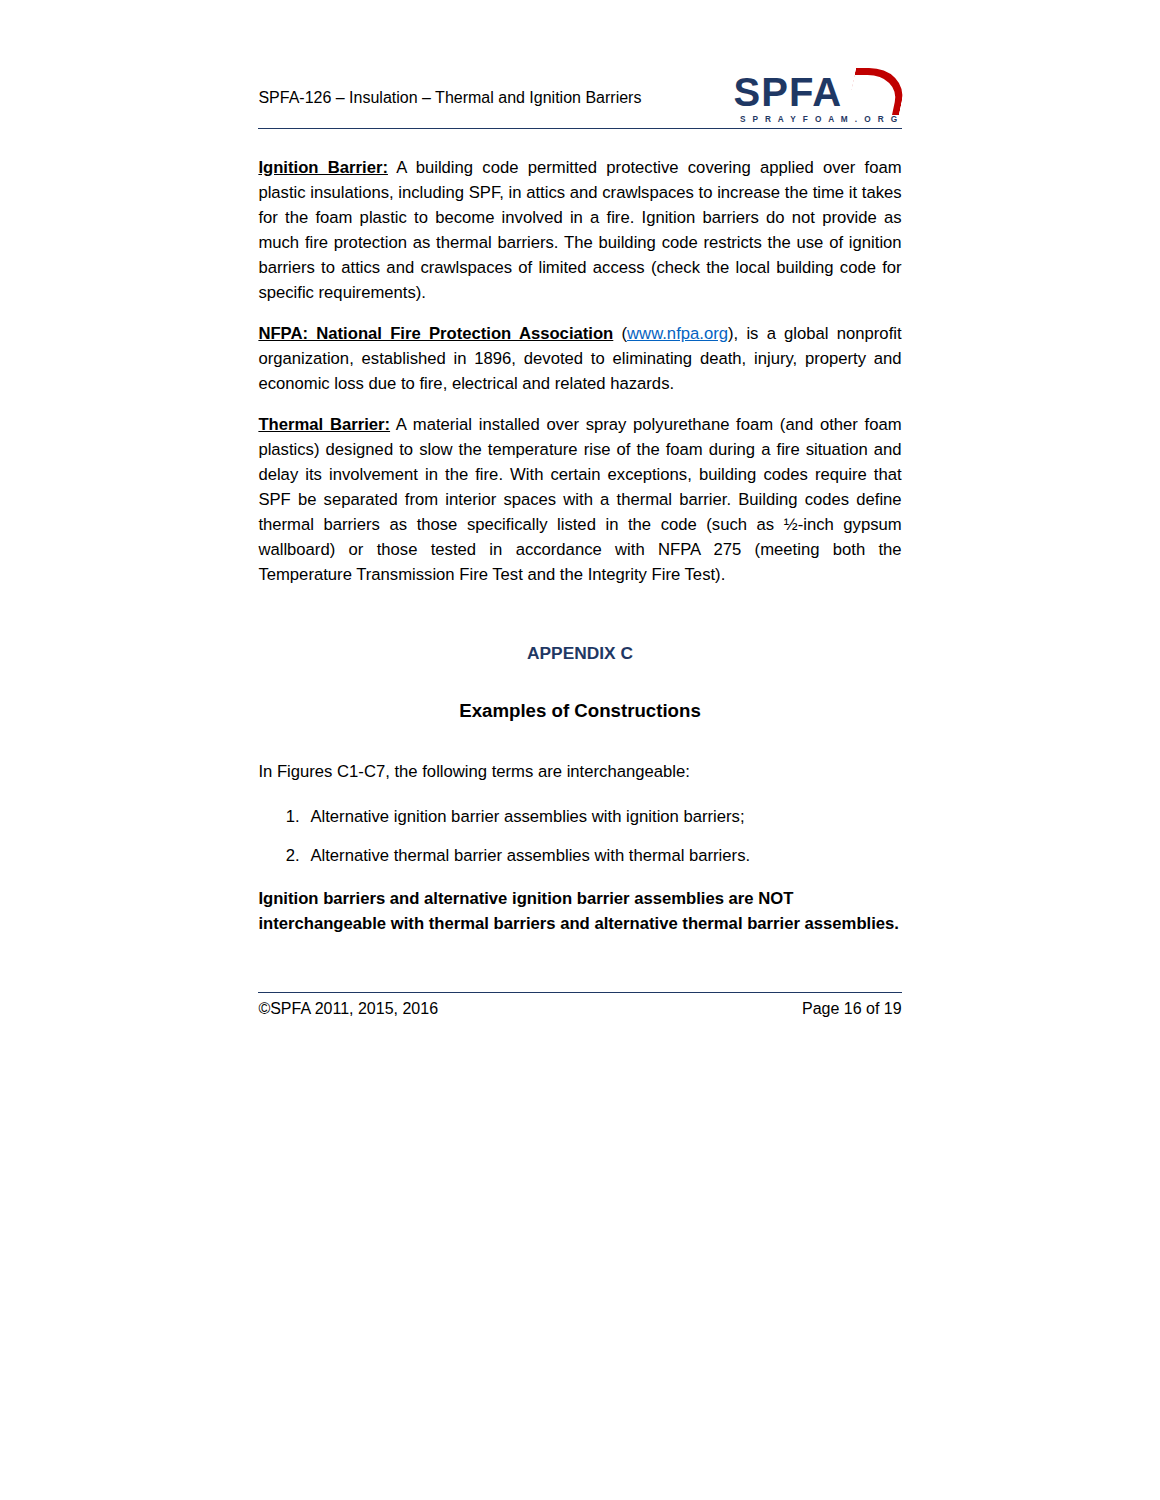SPFA-126 – Insulation – Thermal and Ignition Barriers
SPFA
S P R A Y F O A M . O R G
Ignition Barrier: A building code permitted protective covering applied over foam plastic insulations, including SPF, in attics and crawlspaces to increase the time it takes for the foam plastic to become involved in a fire. Ignition barriers do not provide as much fire protection as thermal barriers. The building code restricts the use of ignition barriers to attics and crawlspaces of limited access (check the local building code for specific requirements).
NFPA: National Fire Protection Association (www.nfpa.org), is a global nonprofit organization, established in 1896, devoted to eliminating death, injury, property and economic loss due to fire, electrical and related hazards.
Thermal Barrier: A material installed over spray polyurethane foam (and other foam plastics) designed to slow the temperature rise of the foam during a fire situation and delay its involvement in the fire. With certain exceptions, building codes require that SPF be separated from interior spaces with a thermal barrier. Building codes define thermal barriers as those specifically listed in the code (such as ½-inch gypsum wallboard) or those tested in accordance with NFPA 275 (meeting both the Temperature Transmission Fire Test and the Integrity Fire Test).
APPENDIX C
Examples of Constructions
In Figures C1-C7, the following terms are interchangeable:
Alternative ignition barrier assemblies with ignition barriers;
Alternative thermal barrier assemblies with thermal barriers.
Ignition barriers and alternative ignition barrier assemblies are NOT interchangeable with thermal barriers and alternative thermal barrier assemblies.
©SPFA 2011, 2015, 2016
Page 16 of 19